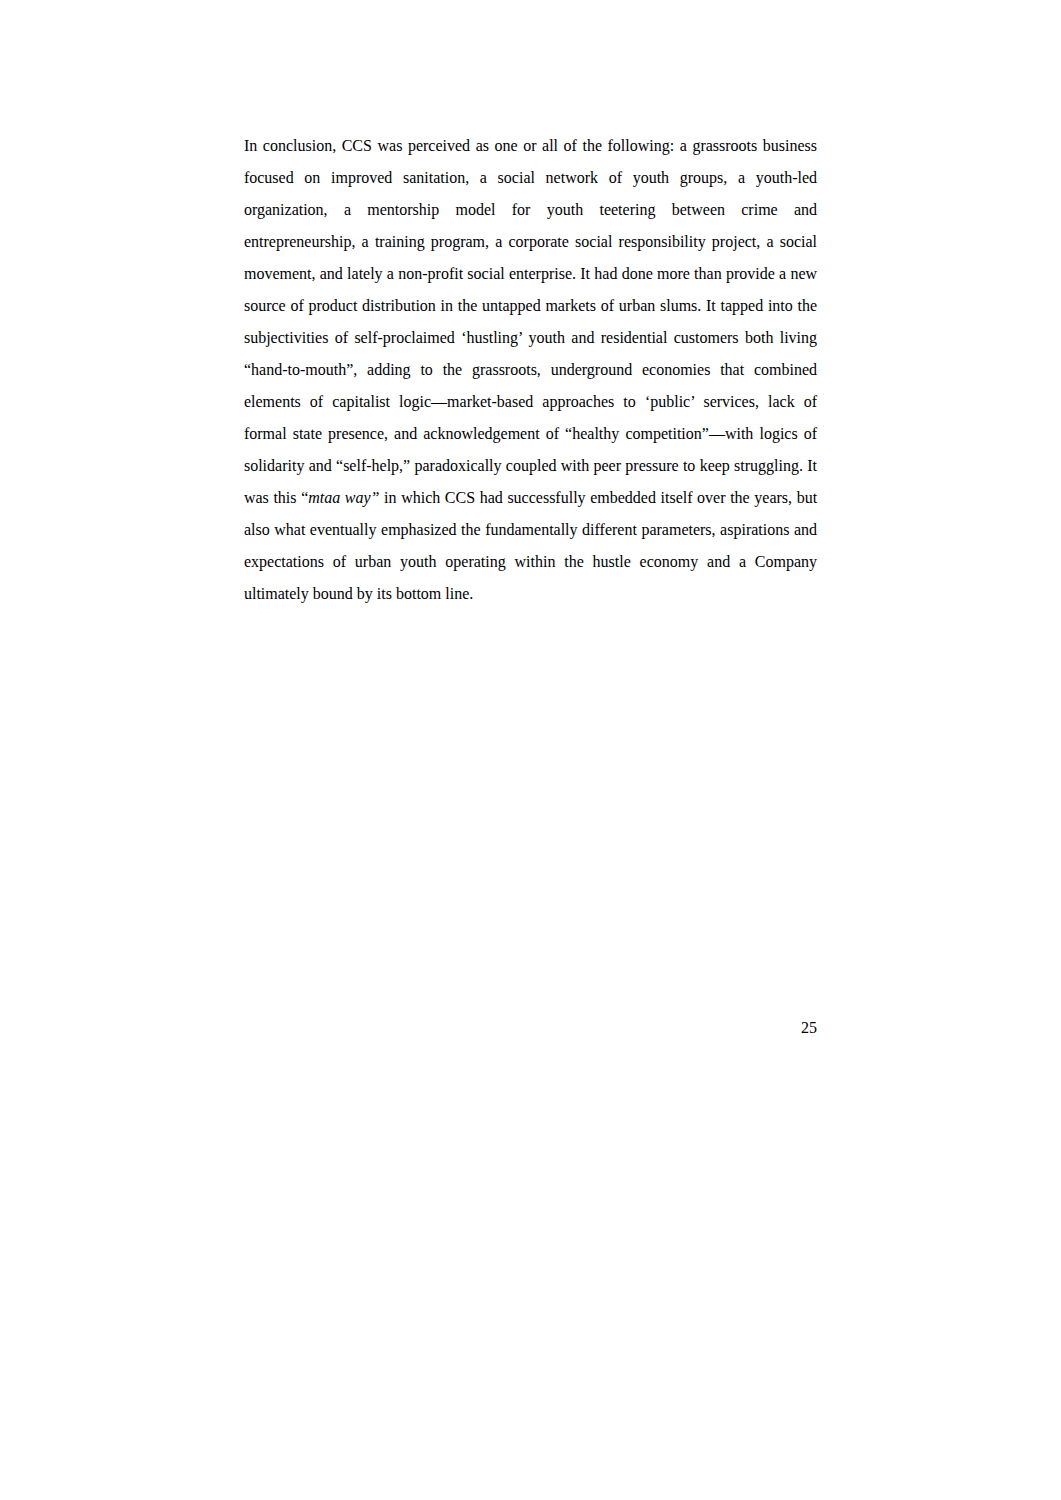In conclusion, CCS was perceived as one or all of the following: a grassroots business focused on improved sanitation, a social network of youth groups, a youth-led organization, a mentorship model for youth teetering between crime and entrepreneurship, a training program, a corporate social responsibility project, a social movement, and lately a non-profit social enterprise. It had done more than provide a new source of product distribution in the untapped markets of urban slums. It tapped into the subjectivities of self-proclaimed ‘hustling’ youth and residential customers both living “hand-to-mouth”, adding to the grassroots, underground economies that combined elements of capitalist logic—market-based approaches to ‘public’ services, lack of formal state presence, and acknowledgement of “healthy competition”—with logics of solidarity and “self-help,” paradoxically coupled with peer pressure to keep struggling. It was this “mtaa way” in which CCS had successfully embedded itself over the years, but also what eventually emphasized the fundamentally different parameters, aspirations and expectations of urban youth operating within the hustle economy and a Company ultimately bound by its bottom line.
25